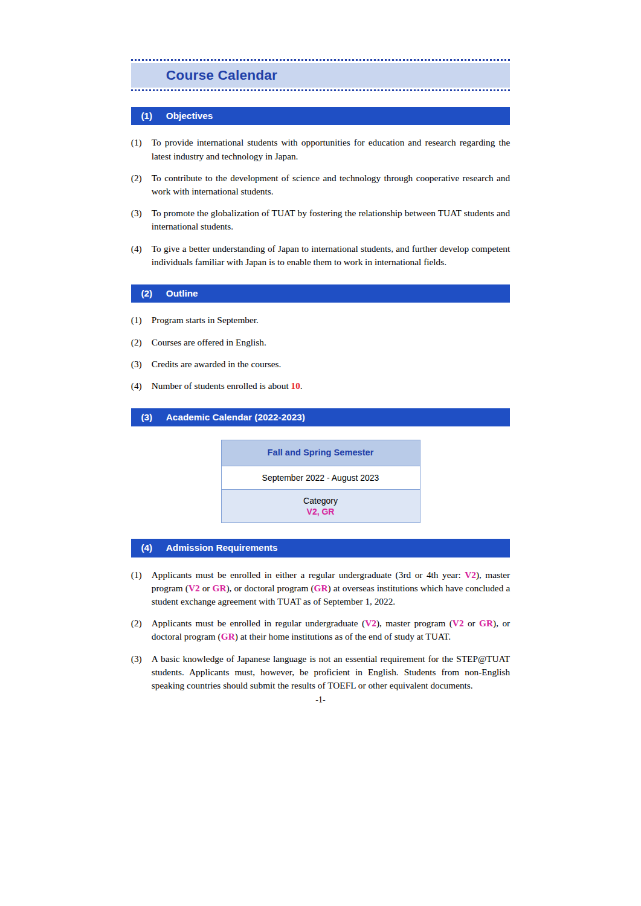Course Calendar
(1) Objectives
(1) To provide international students with opportunities for education and research regarding the latest industry and technology in Japan.
(2) To contribute to the development of science and technology through cooperative research and work with international students.
(3) To promote the globalization of TUAT by fostering the relationship between TUAT students and international students.
(4) To give a better understanding of Japan to international students, and further develop competent individuals familiar with Japan is to enable them to work in international fields.
(2) Outline
(1) Program starts in September.
(2) Courses are offered in English.
(3) Credits are awarded in the courses.
(4) Number of students enrolled is about 10.
(3) Academic Calendar (2022-2023)
| Fall and Spring Semester |
| September 2022 - August 2023 |
| Category V2, GR |
(4) Admission Requirements
(1) Applicants must be enrolled in either a regular undergraduate (3rd or 4th year: V2), master program (V2 or GR), or doctoral program (GR) at overseas institutions which have concluded a student exchange agreement with TUAT as of September 1, 2022.
(2) Applicants must be enrolled in regular undergraduate (V2), master program (V2 or GR), or doctoral program (GR) at their home institutions as of the end of study at TUAT.
(3) A basic knowledge of Japanese language is not an essential requirement for the STEP@TUAT students. Applicants must, however, be proficient in English. Students from non-English speaking countries should submit the results of TOEFL or other equivalent documents.
-1-